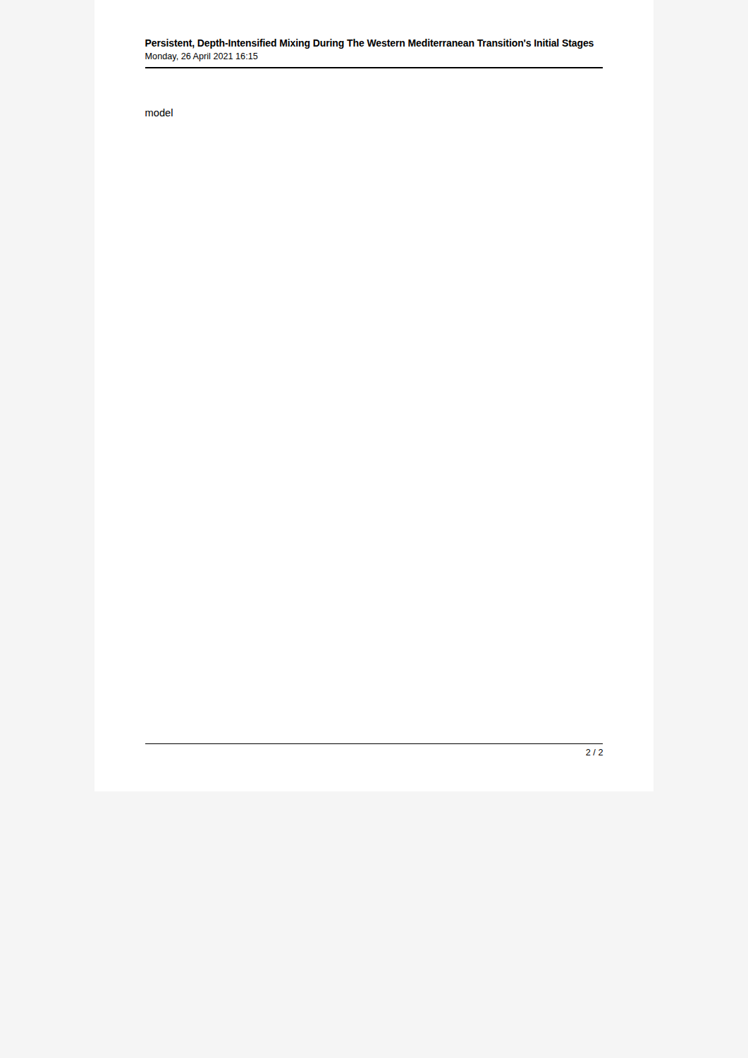Persistent, Depth-Intensified Mixing During The Western Mediterranean Transition's Initial Stages
Monday, 26 April 2021 16:15
model
2 / 2